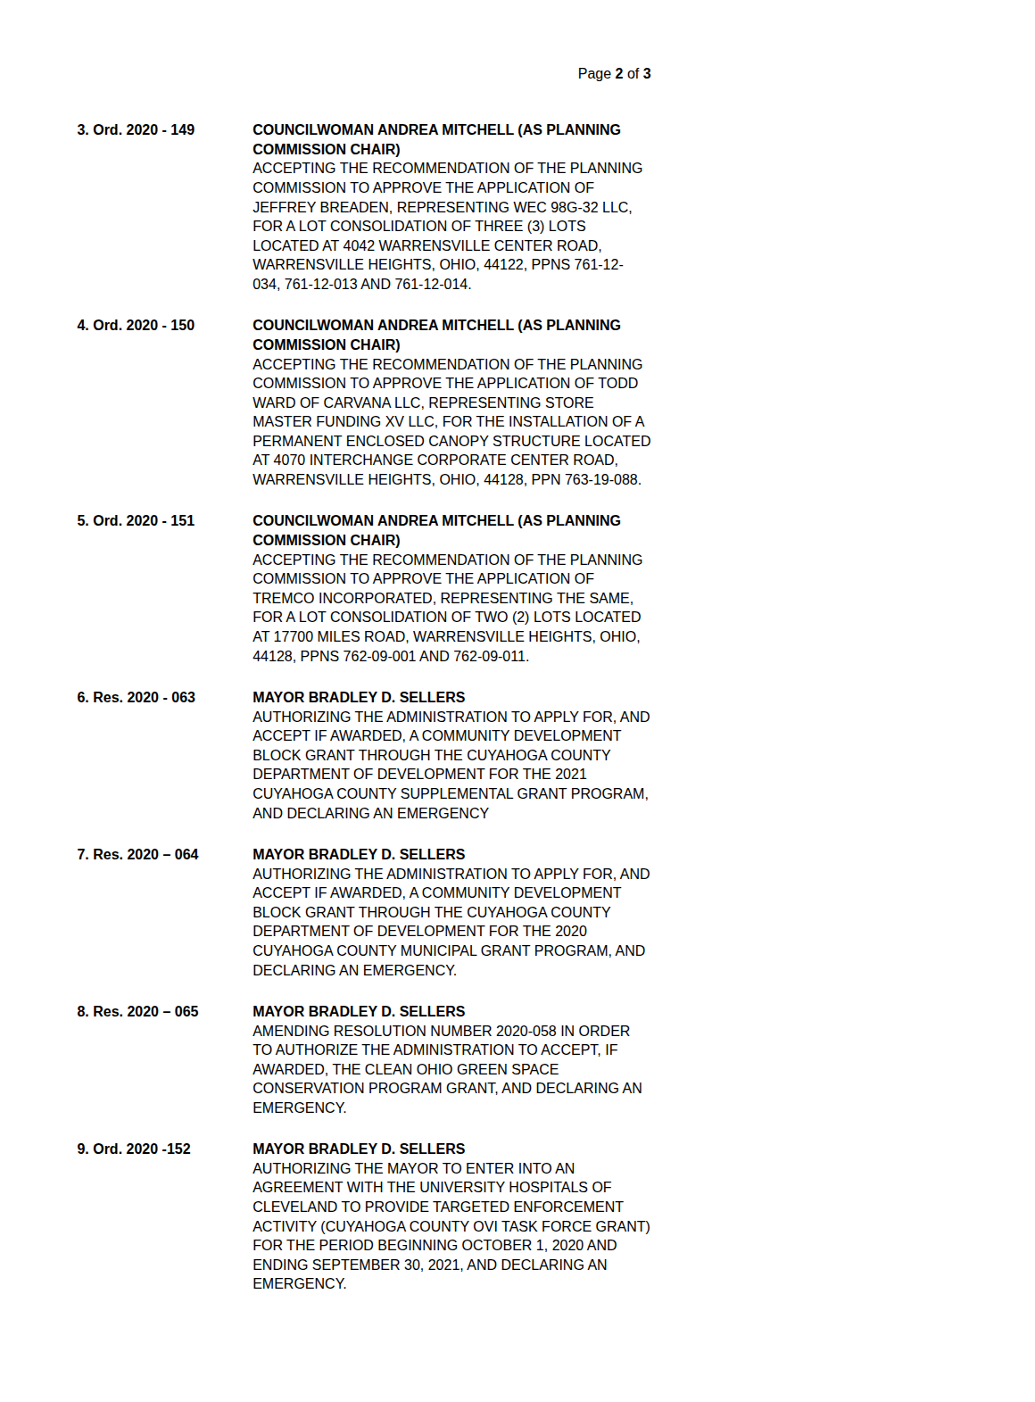Page 2 of 3
3. Ord. 2020 - 149
COUNCILWOMAN ANDREA MITCHELL (AS PLANNING COMMISSION CHAIR)
ACCEPTING THE RECOMMENDATION OF THE PLANNING COMMISSION TO APPROVE THE APPLICATION OF JEFFREY BREADEN, REPRESENTING WEC 98G-32 LLC, FOR A LOT CONSOLIDATION OF THREE (3) LOTS LOCATED AT 4042 WARRENSVILLE CENTER ROAD, WARRENSVILLE HEIGHTS, OHIO, 44122, PPNS 761-12-034, 761-12-013 AND 761-12-014.
4. Ord. 2020 - 150
COUNCILWOMAN ANDREA MITCHELL (AS PLANNING COMMISSION CHAIR)
ACCEPTING THE RECOMMENDATION OF THE PLANNING COMMISSION TO APPROVE THE APPLICATION OF TODD WARD OF CARVANA LLC, REPRESENTING STORE MASTER FUNDING XV LLC, FOR THE INSTALLATION OF A PERMANENT ENCLOSED CANOPY STRUCTURE LOCATED AT 4070 INTERCHANGE CORPORATE CENTER ROAD, WARRENSVILLE HEIGHTS, OHIO, 44128, PPN 763-19-088.
5. Ord. 2020 - 151
COUNCILWOMAN ANDREA MITCHELL (AS PLANNING COMMISSION CHAIR)
ACCEPTING THE RECOMMENDATION OF THE PLANNING COMMISSION TO APPROVE THE APPLICATION OF TREMCO INCORPORATED, REPRESENTING THE SAME, FOR A LOT CONSOLIDATION OF TWO (2) LOTS LOCATED AT 17700 MILES ROAD, WARRENSVILLE HEIGHTS, OHIO, 44128, PPNS 762-09-001 AND 762-09-011.
6. Res. 2020 - 063
MAYOR BRADLEY D. SELLERS
AUTHORIZING THE ADMINISTRATION TO APPLY FOR, AND ACCEPT IF AWARDED, A COMMUNITY DEVELOPMENT BLOCK GRANT THROUGH THE CUYAHOGA COUNTY DEPARTMENT OF DEVELOPMENT FOR THE 2021 CUYAHOGA COUNTY SUPPLEMENTAL GRANT PROGRAM, AND DECLARING AN EMERGENCY
7. Res. 2020 – 064
MAYOR BRADLEY D. SELLERS
AUTHORIZING THE ADMINISTRATION TO APPLY FOR, AND ACCEPT IF AWARDED, A COMMUNITY DEVELOPMENT BLOCK GRANT THROUGH THE CUYAHOGA COUNTY DEPARTMENT OF DEVELOPMENT FOR THE 2020 CUYAHOGA COUNTY MUNICIPAL GRANT PROGRAM, AND DECLARING AN EMERGENCY.
8. Res. 2020 – 065
MAYOR BRADLEY D. SELLERS
AMENDING RESOLUTION NUMBER 2020-058 IN ORDER TO AUTHORIZE THE ADMINISTRATION TO ACCEPT, IF AWARDED, THE CLEAN OHIO GREEN SPACE CONSERVATION PROGRAM GRANT, AND DECLARING AN EMERGENCY.
9. Ord. 2020 -152
MAYOR BRADLEY D. SELLERS
AUTHORIZING THE MAYOR TO ENTER INTO AN AGREEMENT WITH THE UNIVERSITY HOSPITALS OF CLEVELAND TO PROVIDE TARGETED ENFORCEMENT ACTIVITY (CUYAHOGA COUNTY OVI TASK FORCE GRANT) FOR THE PERIOD BEGINNING OCTOBER 1, 2020 AND ENDING SEPTEMBER 30, 2021, AND DECLARING AN EMERGENCY.